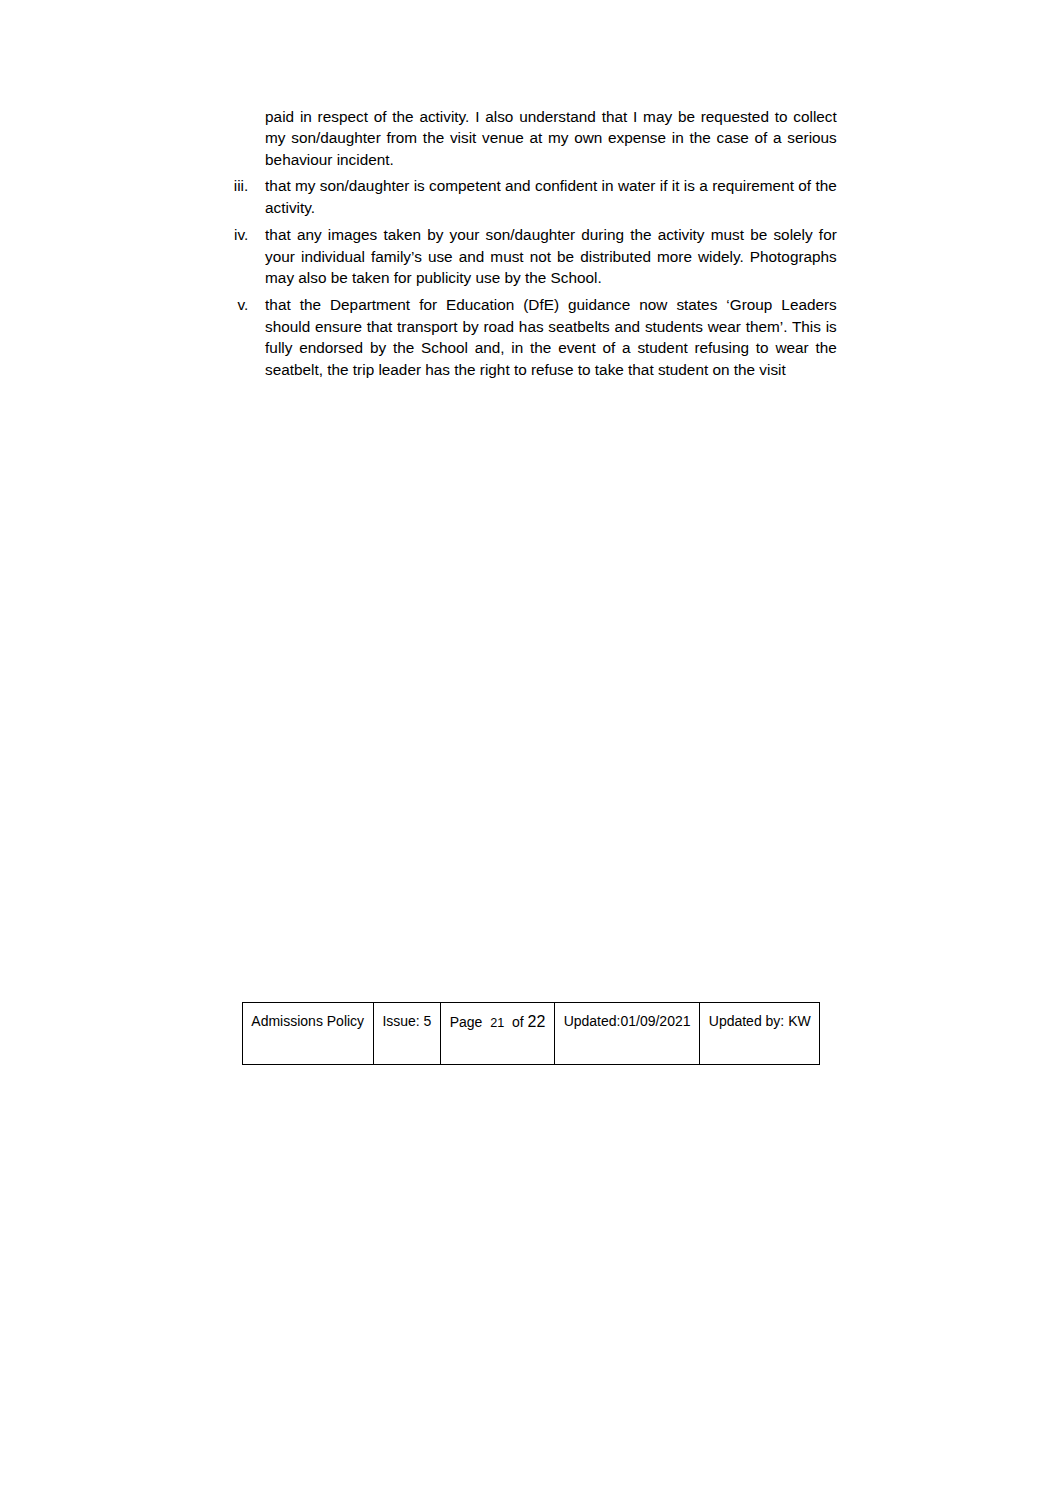paid in respect of the activity. I also understand that I may be requested to collect my son/daughter from the visit venue at my own expense in the case of a serious behaviour incident.
iii. that my son/daughter is competent and confident in water if it is a requirement of the activity.
iv. that any images taken by your son/daughter during the activity must be solely for your individual family’s use and must not be distributed more widely. Photographs may also be taken for publicity use by the School.
v. that the Department for Education (DfE) guidance now states ‘Group Leaders should ensure that transport by road has seatbelts and students wear them’. This is fully endorsed by the School and, in the event of a student refusing to wear the seatbelt, the trip leader has the right to refuse to take that student on the visit
| Admissions Policy | Issue: 5 | Page 21 of 22 | Updated:01/09/2021 | Updated by: KW |